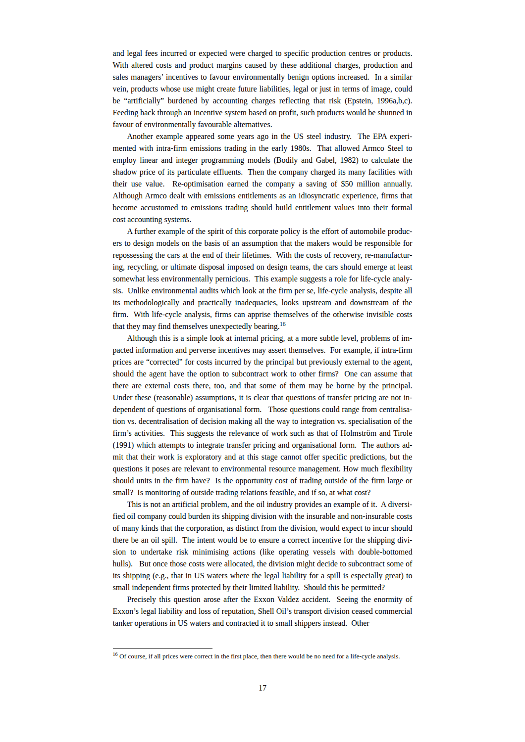and legal fees incurred or expected were charged to specific production centres or products. With altered costs and product margins caused by these additional charges, production and sales managers’ incentives to favour environmentally benign options increased. In a similar vein, products whose use might create future liabilities, legal or just in terms of image, could be “artificially” burdened by accounting charges reflecting that risk (Epstein, 1996a,b,c). Feeding back through an incentive system based on profit, such products would be shunned in favour of environmentally favourable alternatives.
Another example appeared some years ago in the US steel industry. The EPA experimented with intra-firm emissions trading in the early 1980s. That allowed Armco Steel to employ linear and integer programming models (Bodily and Gabel, 1982) to calculate the shadow price of its particulate effluents. Then the company charged its many facilities with their use value. Re-optimisation earned the company a saving of $50 million annually. Although Armco dealt with emissions entitlements as an idiosyncratic experience, firms that become accustomed to emissions trading should build entitlement values into their formal cost accounting systems.
A further example of the spirit of this corporate policy is the effort of automobile producers to design models on the basis of an assumption that the makers would be responsible for repossessing the cars at the end of their lifetimes. With the costs of recovery, re-manufacturing, recycling, or ultimate disposal imposed on design teams, the cars should emerge at least somewhat less environmentally pernicious. This example suggests a role for life-cycle analysis. Unlike environmental audits which look at the firm per se, life-cycle analysis, despite all its methodologically and practically inadequacies, looks upstream and downstream of the firm. With life-cycle analysis, firms can apprise themselves of the otherwise invisible costs that they may find themselves unexpectedly bearing.16
Although this is a simple look at internal pricing, at a more subtle level, problems of impacted information and perverse incentives may assert themselves. For example, if intra-firm prices are “corrected” for costs incurred by the principal but previously external to the agent, should the agent have the option to subcontract work to other firms? One can assume that there are external costs there, too, and that some of them may be borne by the principal. Under these (reasonable) assumptions, it is clear that questions of transfer pricing are not independent of questions of organisational form. Those questions could range from centralisation vs. decentralisation of decision making all the way to integration vs. specialisation of the firm’s activities. This suggests the relevance of work such as that of Holmström and Tirole (1991) which attempts to integrate transfer pricing and organisational form. The authors admit that their work is exploratory and at this stage cannot offer specific predictions, but the questions it poses are relevant to environmental resource management. How much flexibility should units in the firm have? Is the opportunity cost of trading outside of the firm large or small? Is monitoring of outside trading relations feasible, and if so, at what cost?
This is not an artificial problem, and the oil industry provides an example of it. A diversified oil company could burden its shipping division with the insurable and non-insurable costs of many kinds that the corporation, as distinct from the division, would expect to incur should there be an oil spill. The intent would be to ensure a correct incentive for the shipping division to undertake risk minimising actions (like operating vessels with double-bottomed hulls). But once those costs were allocated, the division might decide to subcontract some of its shipping (e.g., that in US waters where the legal liability for a spill is especially great) to small independent firms protected by their limited liability. Should this be permitted?
Precisely this question arose after the Exxon Valdez accident. Seeing the enormity of Exxon’s legal liability and loss of reputation, Shell Oil’s transport division ceased commercial tanker operations in US waters and contracted it to small shippers instead. Other
16 Of course, if all prices were correct in the first place, then there would be no need for a life-cycle analysis.
17